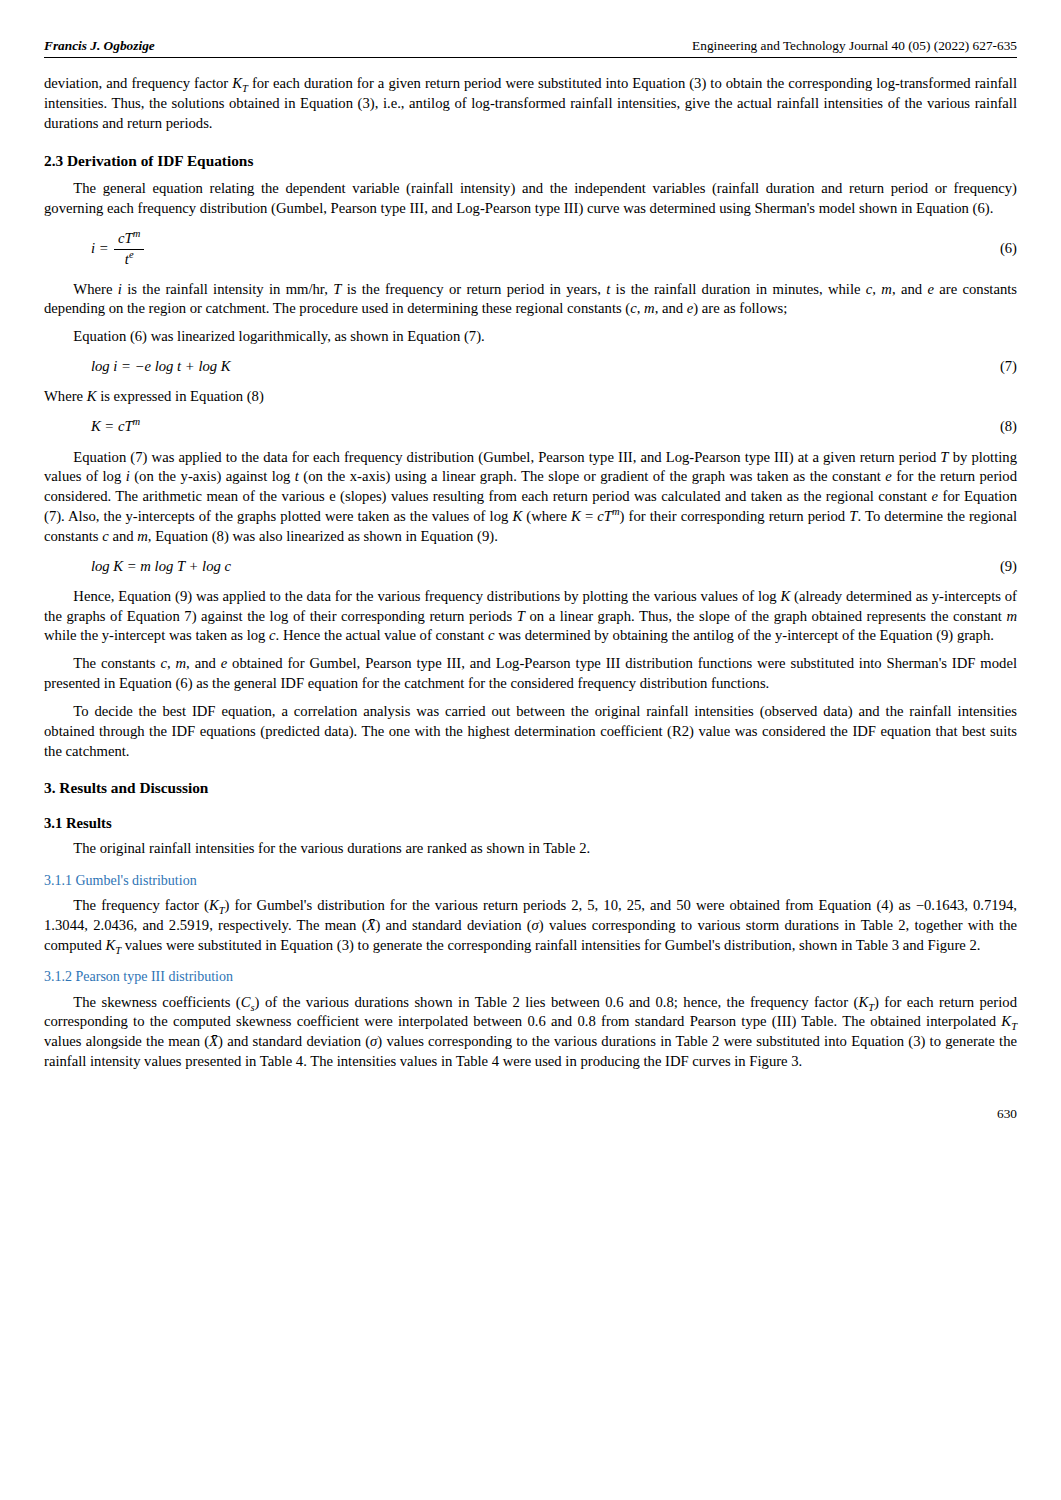Francis J. Ogbozige Engineering and Technology Journal 40 (05) (2022) 627-635
deviation, and frequency factor KT for each duration for a given return period were substituted into Equation (3) to obtain the corresponding log-transformed rainfall intensities. Thus, the solutions obtained in Equation (3), i.e., antilog of log-transformed rainfall intensities, give the actual rainfall intensities of the various rainfall durations and return periods.
2.3 Derivation of IDF Equations
The general equation relating the dependent variable (rainfall intensity) and the independent variables (rainfall duration and return period or frequency) governing each frequency distribution (Gumbel, Pearson type III, and Log-Pearson type III) curve was determined using Sherman's model shown in Equation (6).
i = cTm te (6)
Where i is the rainfall intensity in mm/hr, T is the frequency or return period in years, t is the rainfall duration in minutes, while c, m, and e are constants depending on the region or catchment. The procedure used in determining these regional constants (c, m, and e) are as follows;
Equation (6) was linearized logarithmically, as shown in Equation (7).
log i = −e log t + log K (7)
Where K is expressed in Equation (8)
K = cTm (8)
Equation (7) was applied to the data for each frequency distribution (Gumbel, Pearson type III, and Log-Pearson type III) at a given return period T by plotting values of log i (on the y-axis) against log t (on the x-axis) using a linear graph. The slope or gradient of the graph was taken as the constant e for the return period considered. The arithmetic mean of the various e (slopes) values resulting from each return period was calculated and taken as the regional constant e for Equation (7). Also, the y-intercepts of the graphs plotted were taken as the values of log K (where K = cTm) for their corresponding return period T. To determine the regional constants c and m, Equation (8) was also linearized as shown in Equation (9).
log K = m log T + log c (9)
Hence, Equation (9) was applied to the data for the various frequency distributions by plotting the various values of log K (already determined as y-intercepts of the graphs of Equation 7) against the log of their corresponding return periods T on a linear graph. Thus, the slope of the graph obtained represents the constant m while the y-intercept was taken as log c. Hence the actual value of constant c was determined by obtaining the antilog of the y-intercept of the Equation (9) graph.
The constants c, m, and e obtained for Gumbel, Pearson type III, and Log-Pearson type III distribution functions were substituted into Sherman's IDF model presented in Equation (6) as the general IDF equation for the catchment for the considered frequency distribution functions.
To decide the best IDF equation, a correlation analysis was carried out between the original rainfall intensities (observed data) and the rainfall intensities obtained through the IDF equations (predicted data). The one with the highest determination coefficient (R2) value was considered the IDF equation that best suits the catchment.
3. Results and Discussion
3.1 Results
The original rainfall intensities for the various durations are ranked as shown in Table 2.
3.1.1 Gumbel's distribution
The frequency factor (KT) for Gumbel's distribution for the various return periods 2, 5, 10, 25, and 50 were obtained from Equation (4) as −0.1643, 0.7194, 1.3044, 2.0436, and 2.5919, respectively. The mean (X̄) and standard deviation (σ) values corresponding to various storm durations in Table 2, together with the computed KT values were substituted in Equation (3) to generate the corresponding rainfall intensities for Gumbel's distribution, shown in Table 3 and Figure 2.
3.1.2 Pearson type III distribution
The skewness coefficients (Cs) of the various durations shown in Table 2 lies between 0.6 and 0.8; hence, the frequency factor (KT) for each return period corresponding to the computed skewness coefficient were interpolated between 0.6 and 0.8 from standard Pearson type (III) Table. The obtained interpolated KT values alongside the mean (X̄) and standard deviation (σ) values corresponding to the various durations in Table 2 were substituted into Equation (3) to generate the rainfall intensity values presented in Table 4. The intensities values in Table 4 were used in producing the IDF curves in Figure 3.
630